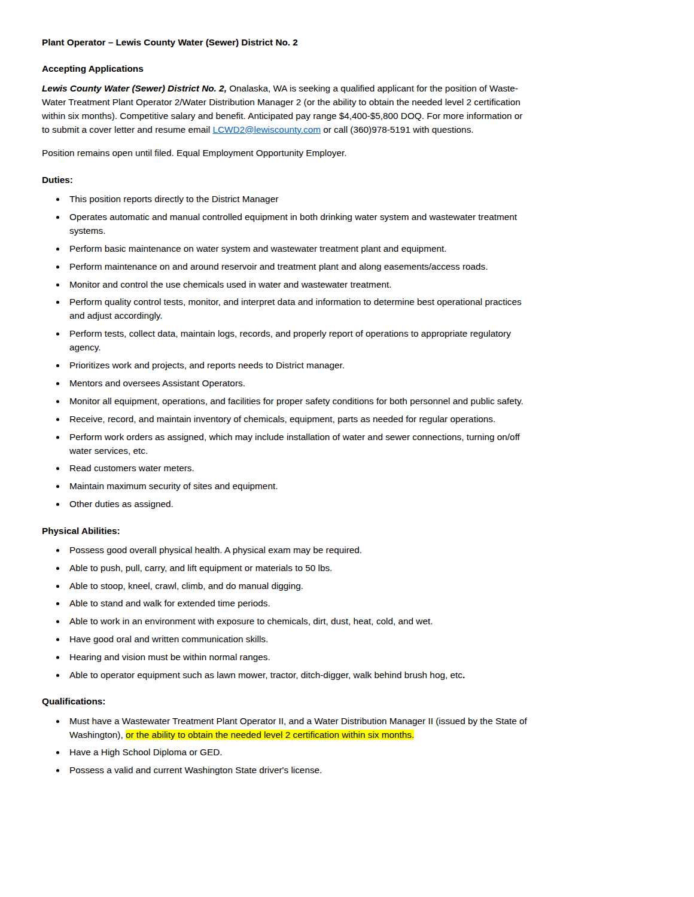Plant Operator – Lewis County Water (Sewer) District No. 2
Accepting Applications
Lewis County Water (Sewer) District No. 2, Onalaska, WA is seeking a qualified applicant for the position of Waste-Water Treatment Plant Operator 2/Water Distribution Manager 2 (or the ability to obtain the needed level 2 certification within six months). Competitive salary and benefit. Anticipated pay range $4,400-$5,800 DOQ. For more information or to submit a cover letter and resume email LCWD2@lewiscounty.com or call (360)978-5191 with questions.
Position remains open until filed. Equal Employment Opportunity Employer.
Duties:
This position reports directly to the District Manager
Operates automatic and manual controlled equipment in both drinking water system and wastewater treatment systems.
Perform basic maintenance on water system and wastewater treatment plant and equipment.
Perform maintenance on and around reservoir and treatment plant and along easements/access roads.
Monitor and control the use chemicals used in water and wastewater treatment.
Perform quality control tests, monitor, and interpret data and information to determine best operational practices and adjust accordingly.
Perform tests, collect data, maintain logs, records, and properly report of operations to appropriate regulatory agency.
Prioritizes work and projects, and reports needs to District manager.
Mentors and oversees Assistant Operators.
Monitor all equipment, operations, and facilities for proper safety conditions for both personnel and public safety.
Receive, record, and maintain inventory of chemicals, equipment, parts as needed for regular operations.
Perform work orders as assigned, which may include installation of water and sewer connections, turning on/off water services, etc.
Read customers water meters.
Maintain maximum security of sites and equipment.
Other duties as assigned.
Physical Abilities:
Possess good overall physical health. A physical exam may be required.
Able to push, pull, carry, and lift equipment or materials to 50 lbs.
Able to stoop, kneel, crawl, climb, and do manual digging.
Able to stand and walk for extended time periods.
Able to work in an environment with exposure to chemicals, dirt, dust, heat, cold, and wet.
Have good oral and written communication skills.
Hearing and vision must be within normal ranges.
Able to operator equipment such as lawn mower, tractor, ditch-digger, walk behind brush hog, etc.
Qualifications:
Must have a Wastewater Treatment Plant Operator II, and a Water Distribution Manager II (issued by the State of Washington), or the ability to obtain the needed level 2 certification within six months.
Have a High School Diploma or GED.
Possess a valid and current Washington State driver's license.